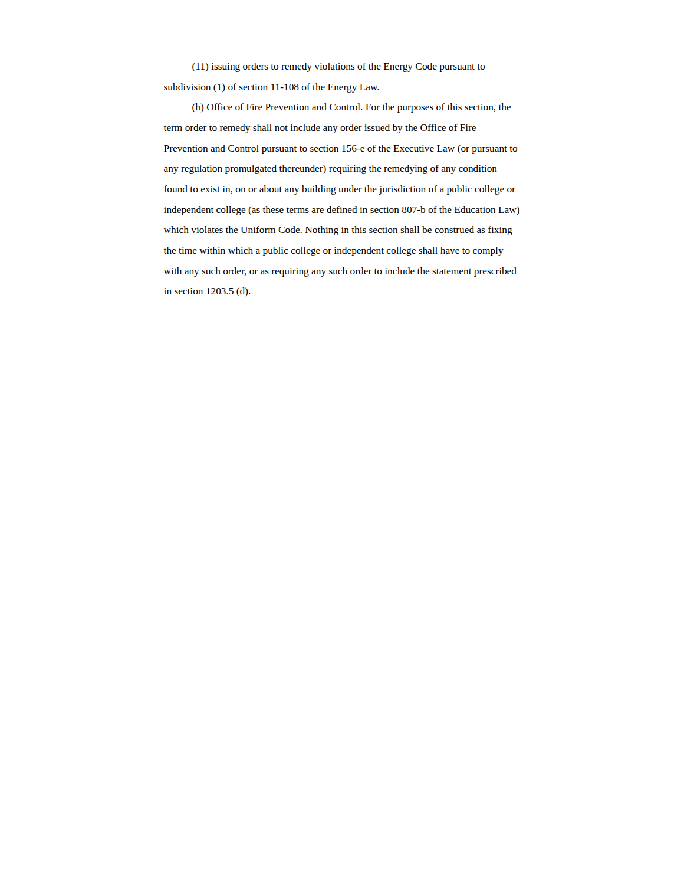(11) issuing orders to remedy violations of the Energy Code pursuant to subdivision (1) of section 11-108 of the Energy Law.
(h) Office of Fire Prevention and Control. For the purposes of this section, the term order to remedy shall not include any order issued by the Office of Fire Prevention and Control pursuant to section 156-e of the Executive Law (or pursuant to any regulation promulgated thereunder) requiring the remedying of any condition found to exist in, on or about any building under the jurisdiction of a public college or independent college (as these terms are defined in section 807-b of the Education Law) which violates the Uniform Code. Nothing in this section shall be construed as fixing the time within which a public college or independent college shall have to comply with any such order, or as requiring any such order to include the statement prescribed in section 1203.5 (d).